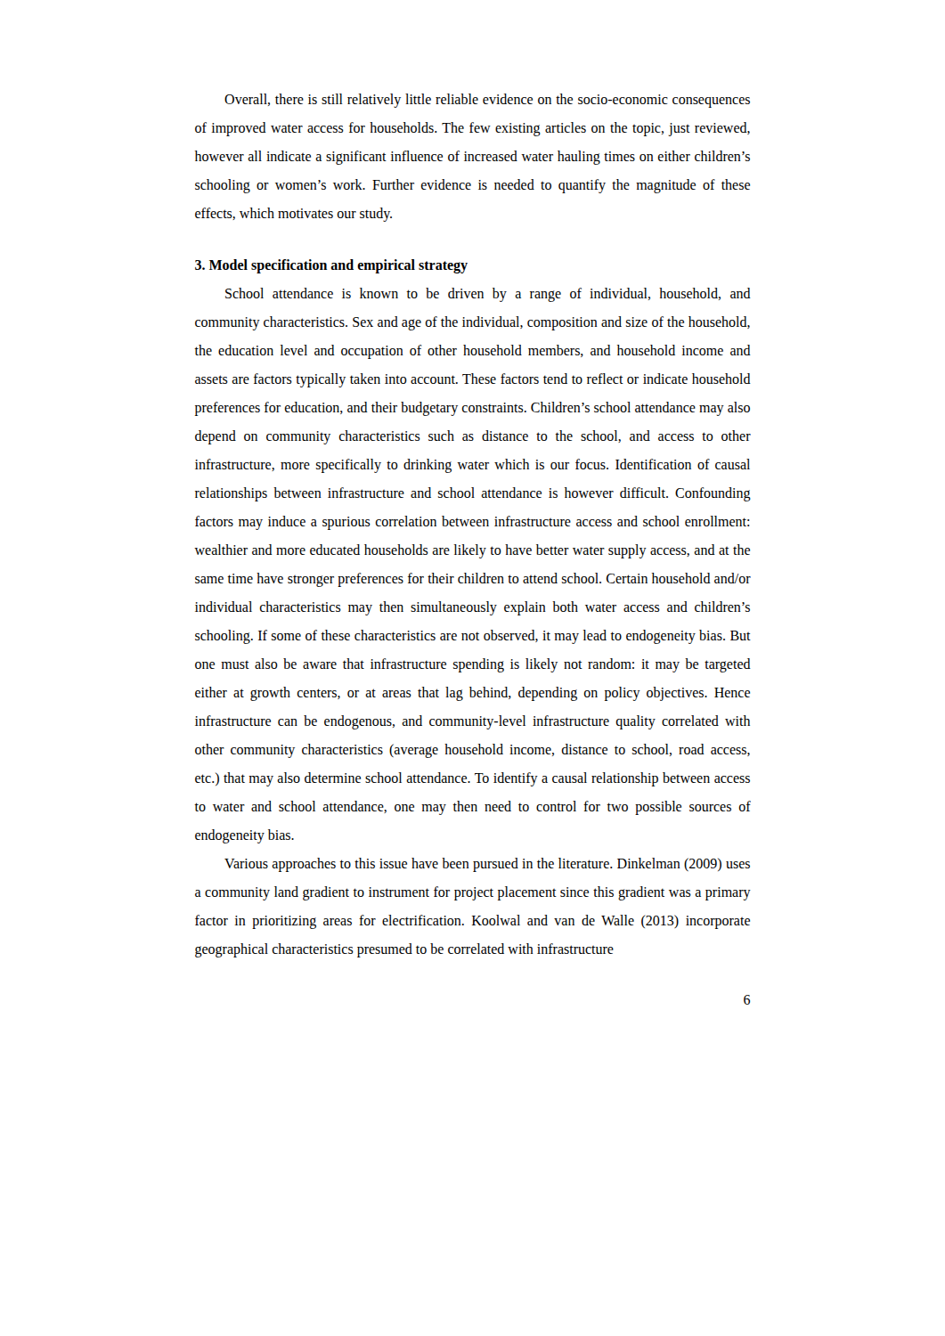Overall, there is still relatively little reliable evidence on the socio-economic consequences of improved water access for households. The few existing articles on the topic, just reviewed, however all indicate a significant influence of increased water hauling times on either children’s schooling or women’s work. Further evidence is needed to quantify the magnitude of these effects, which motivates our study.
3. Model specification and empirical strategy
School attendance is known to be driven by a range of individual, household, and community characteristics. Sex and age of the individual, composition and size of the household, the education level and occupation of other household members, and household income and assets are factors typically taken into account. These factors tend to reflect or indicate household preferences for education, and their budgetary constraints. Children’s school attendance may also depend on community characteristics such as distance to the school, and access to other infrastructure, more specifically to drinking water which is our focus. Identification of causal relationships between infrastructure and school attendance is however difficult. Confounding factors may induce a spurious correlation between infrastructure access and school enrollment: wealthier and more educated households are likely to have better water supply access, and at the same time have stronger preferences for their children to attend school. Certain household and/or individual characteristics may then simultaneously explain both water access and children’s schooling. If some of these characteristics are not observed, it may lead to endogeneity bias. But one must also be aware that infrastructure spending is likely not random: it may be targeted either at growth centers, or at areas that lag behind, depending on policy objectives. Hence infrastructure can be endogenous, and community-level infrastructure quality correlated with other community characteristics (average household income, distance to school, road access, etc.) that may also determine school attendance. To identify a causal relationship between access to water and school attendance, one may then need to control for two possible sources of endogeneity bias.
Various approaches to this issue have been pursued in the literature. Dinkelman (2009) uses a community land gradient to instrument for project placement since this gradient was a primary factor in prioritizing areas for electrification. Koolwal and van de Walle (2013) incorporate geographical characteristics presumed to be correlated with infrastructure
6